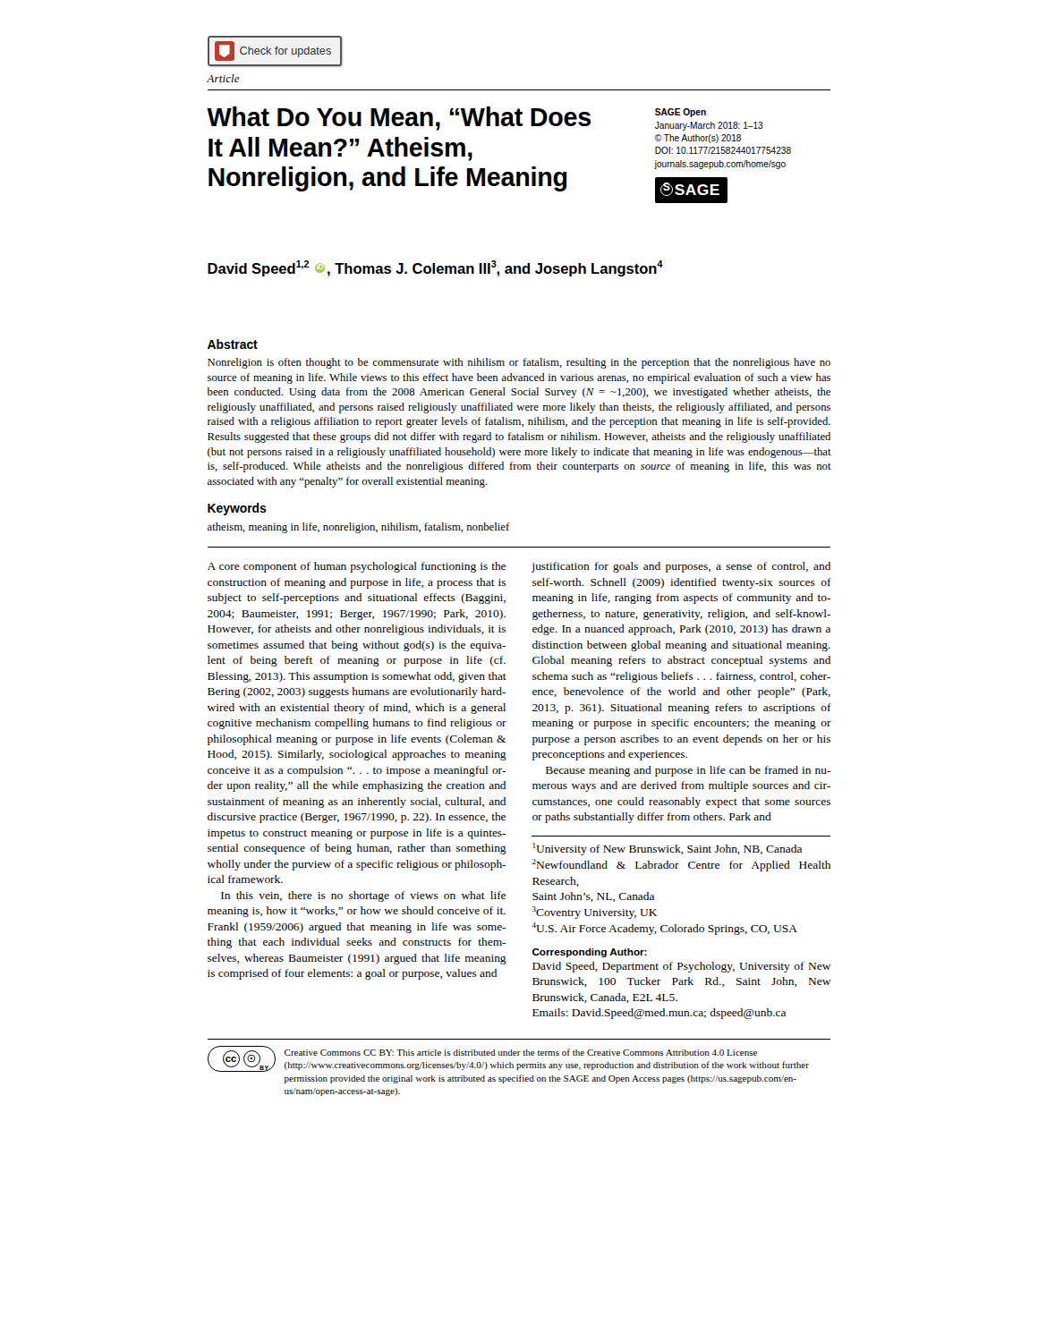Check for updates
Article
What Do You Mean, “What Does It All Mean?” Atheism, Nonreligion, and Life Meaning
SAGE Open
January-March 2018: 1–13
© The Author(s) 2018
DOI: 10.1177/2158244017754238
journals.sagepub.com/home/sgo
SAGE
David Speed1,2 , Thomas J. Coleman III3, and Joseph Langston4
Abstract
Nonreligion is often thought to be commensurate with nihilism or fatalism, resulting in the perception that the nonreligious have no source of meaning in life. While views to this effect have been advanced in various arenas, no empirical evaluation of such a view has been conducted. Using data from the 2008 American General Social Survey (N = ~1,200), we investigated whether atheists, the religiously unaffiliated, and persons raised religiously unaffiliated were more likely than theists, the religiously affiliated, and persons raised with a religious affiliation to report greater levels of fatalism, nihilism, and the perception that meaning in life is self-provided. Results suggested that these groups did not differ with regard to fatalism or nihilism. However, atheists and the religiously unaffiliated (but not persons raised in a religiously unaffiliated household) were more likely to indicate that meaning in life was endogenous—that is, self-produced. While atheists and the nonreligious differed from their counterparts on source of meaning in life, this was not associated with any “penalty” for overall existential meaning.
Keywords
atheism, meaning in life, nonreligion, nihilism, fatalism, nonbelief
A core component of human psychological functioning is the construction of meaning and purpose in life, a process that is subject to self-perceptions and situational effects (Baggini, 2004; Baumeister, 1991; Berger, 1967/1990; Park, 2010). However, for atheists and other nonreligious individuals, it is sometimes assumed that being without god(s) is the equivalent of being bereft of meaning or purpose in life (cf. Blessing, 2013). This assumption is somewhat odd, given that Bering (2002, 2003) suggests humans are evolutionarily hardwired with an existential theory of mind, which is a general cognitive mechanism compelling humans to find religious or philosophical meaning or purpose in life events (Coleman & Hood, 2015). Similarly, sociological approaches to meaning conceive it as a compulsion “. . . to impose a meaningful order upon reality,” all the while emphasizing the creation and sustainment of meaning as an inherently social, cultural, and discursive practice (Berger, 1967/1990, p. 22). In essence, the impetus to construct meaning or purpose in life is a quintessential consequence of being human, rather than something wholly under the purview of a specific religious or philosophical framework.
In this vein, there is no shortage of views on what life meaning is, how it “works,” or how we should conceive of it. Frankl (1959/2006) argued that meaning in life was something that each individual seeks and constructs for themselves, whereas Baumeister (1991) argued that life meaning is comprised of four elements: a goal or purpose, values and
justification for goals and purposes, a sense of control, and self-worth. Schnell (2009) identified twenty-six sources of meaning in life, ranging from aspects of community and togetherness, to nature, generativity, religion, and self-knowledge. In a nuanced approach, Park (2010, 2013) has drawn a distinction between global meaning and situational meaning. Global meaning refers to abstract conceptual systems and schema such as “religious beliefs . . . fairness, control, coherence, benevolence of the world and other people” (Park, 2013, p. 361). Situational meaning refers to ascriptions of meaning or purpose in specific encounters; the meaning or purpose a person ascribes to an event depends on her or his preconceptions and experiences.
Because meaning and purpose in life can be framed in numerous ways and are derived from multiple sources and circumstances, one could reasonably expect that some sources or paths substantially differ from others. Park and
1University of New Brunswick, Saint John, NB, Canada
2Newfoundland & Labrador Centre for Applied Health Research,
Saint John’s, NL, Canada
3Coventry University, UK
4U.S. Air Force Academy, Colorado Springs, CO, USA
Corresponding Author:
David Speed, Department of Psychology, University of New Brunswick, 100 Tucker Park Rd., Saint John, New Brunswick, Canada, E2L 4L5.
Emails: David.Speed@med.mun.ca; dspeed@unb.ca
cc ☉ BY
Creative Commons CC BY: This article is distributed under the terms of the Creative Commons Attribution 4.0 License (http://www.creativecommons.org/licenses/by/4.0/) which permits any use, reproduction and distribution of the work without further permission provided the original work is attributed as specified on the SAGE and Open Access pages (https://us.sagepub.com/en-us/nam/open-access-at-sage).